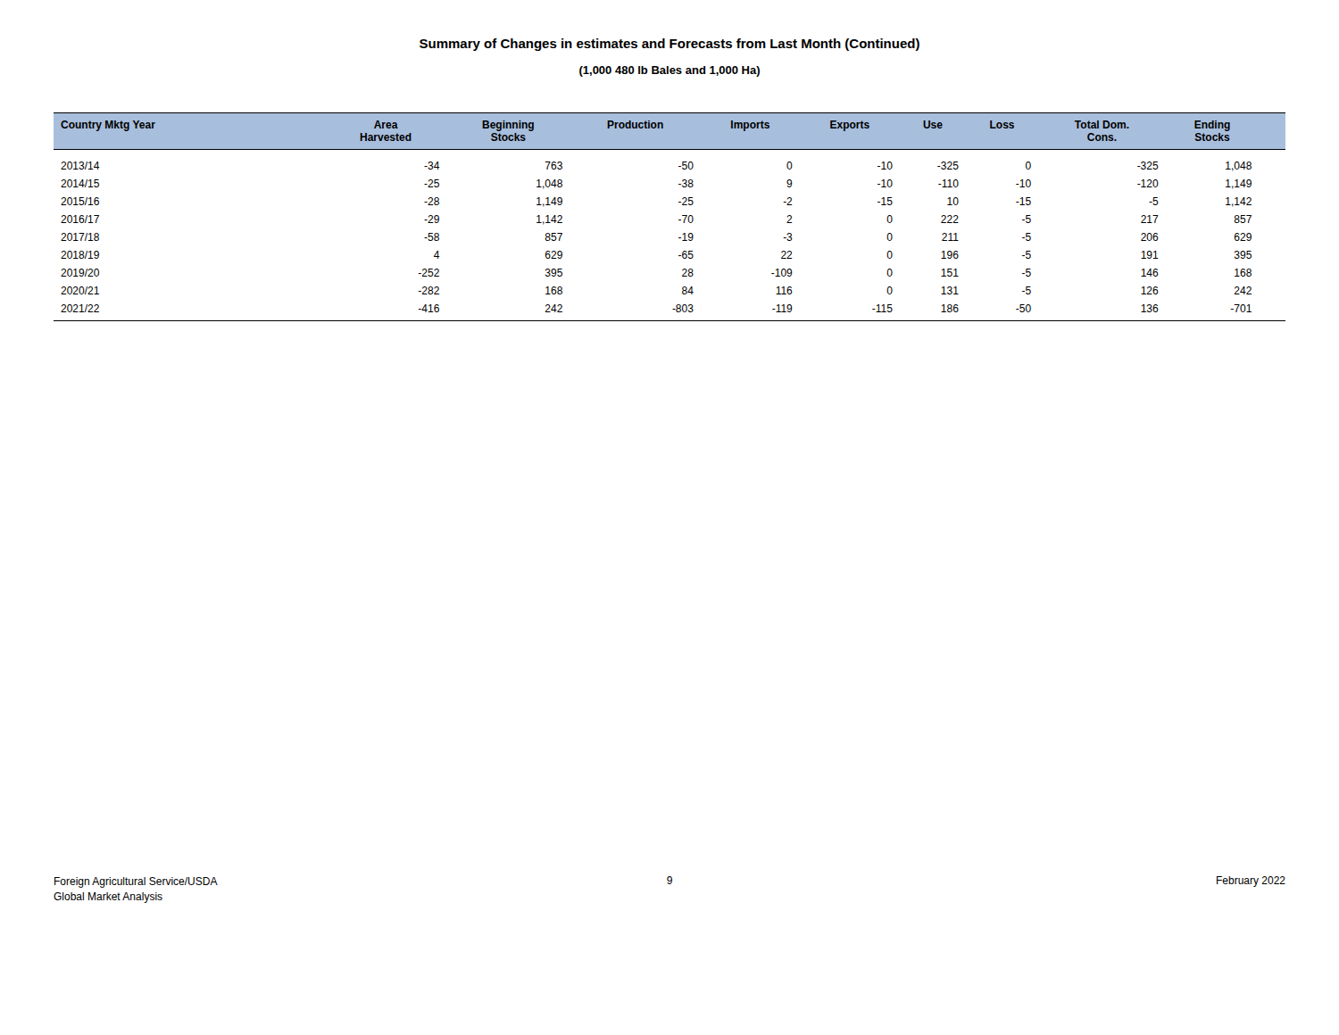Summary of Changes in estimates and Forecasts from Last Month (Continued)
(1,000 480 lb Bales and 1,000 Ha)
| Country Mktg Year | Area Harvested | Beginning Stocks | Production | Imports | Exports | Use | Loss | Total Dom. Cons. | Ending Stocks | |
| --- | --- | --- | --- | --- | --- | --- | --- | --- | --- | --- |
| 2013/14 | -34 | 763 | -50 | 0 | -10 | -325 | 0 | -325 | 1,048 | |
| 2014/15 | -25 | 1,048 | -38 | 9 | -10 | -110 | -10 | -120 | 1,149 | |
| 2015/16 | -28 | 1,149 | -25 | -2 | -15 | 10 | -15 | -5 | 1,142 | |
| 2016/17 | -29 | 1,142 | -70 | 2 | 0 | 222 | -5 | 217 | 857 | |
| 2017/18 | -58 | 857 | -19 | -3 | 0 | 211 | -5 | 206 | 629 | |
| 2018/19 | 4 | 629 | -65 | 22 | 0 | 196 | -5 | 191 | 395 | |
| 2019/20 | -252 | 395 | 28 | -109 | 0 | 151 | -5 | 146 | 168 | |
| 2020/21 | -282 | 168 | 84 | 116 | 0 | 131 | -5 | 126 | 242 | |
| 2021/22 | -416 | 242 | -803 | -119 | -115 | 186 | -50 | 136 | -701 | |
Foreign Agricultural Service/USDA
Global Market Analysis
9
February 2022